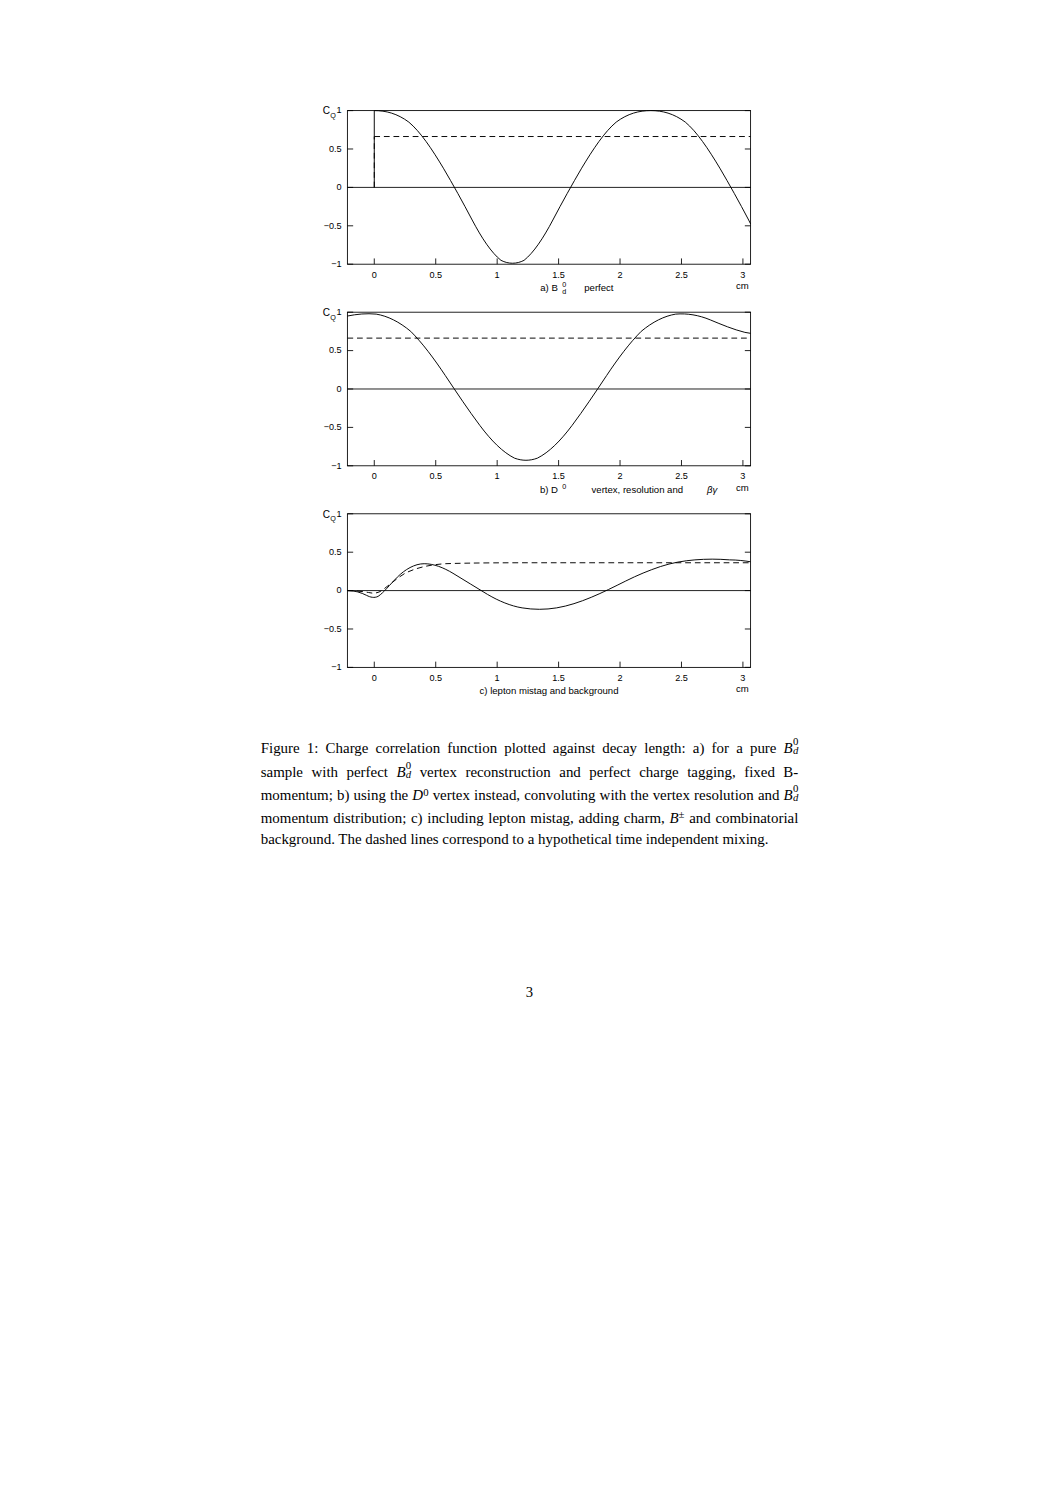1 0.5 0 −0.5 −1 C Q 0 0.5 1 1.5 2 2.5 3 cm a) B 0 d perfect 1 0.5 0 −0.5 −1 C Q 0 0.5 1 1.5 2 2.5 3 cm b) D 0 vertex, resolution and βγ 1 0.5 0 −0.5 −1 C Q 0 0.5 1 1.5 2 2.5 3 cm c) lepton mistag and background
Figure 1: Charge correlation function plotted against decay length: a) for a pure B 0 d sample with perfect B 0 d vertex reconstruction and perfect charge tagging, fixed B-momentum; b) using the D 0 vertex instead, convoluting with the vertex resolution and B 0 d momentum distribution; c) including lepton mistag, adding charm, B± and combinatorial background. The dashed lines correspond to a hypothetical time independent mixing.
3